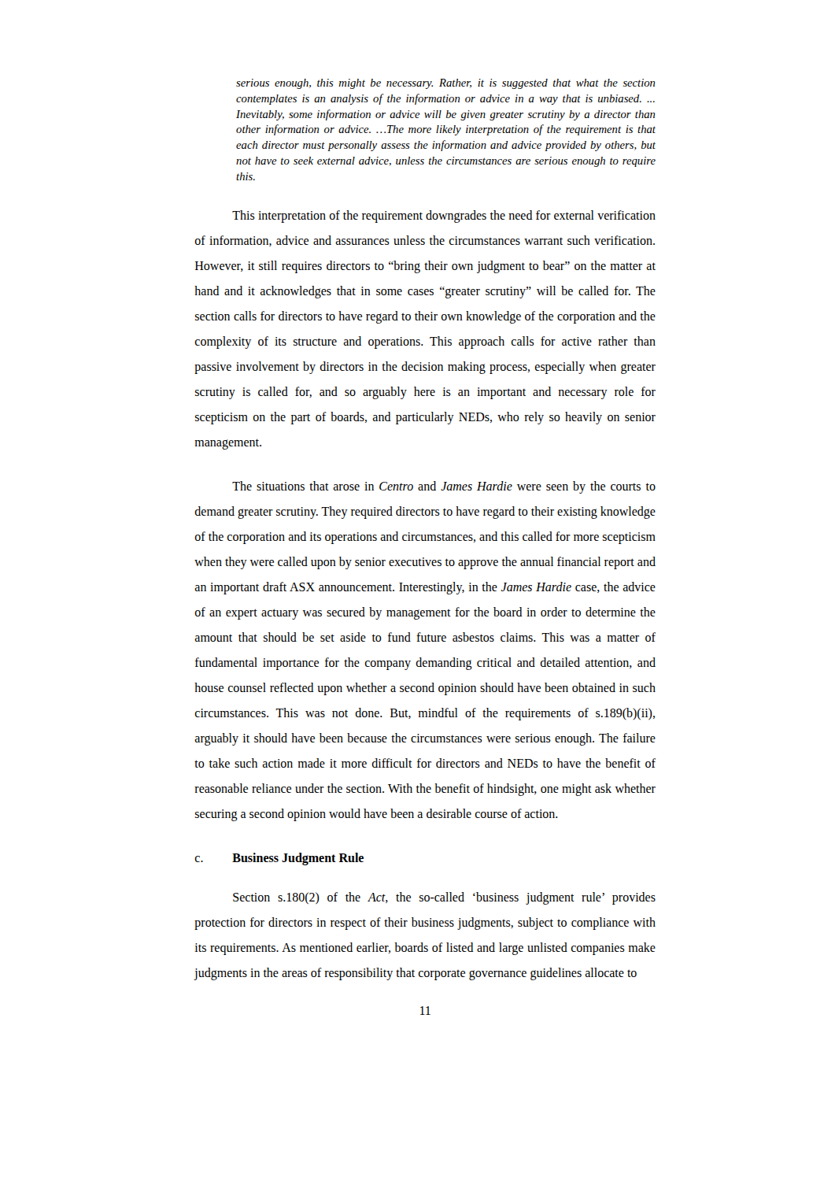serious enough, this might be necessary. Rather, it is suggested that what the section contemplates is an analysis of the information or advice in a way that is unbiased. ... Inevitably, some information or advice will be given greater scrutiny by a director than other information or advice. …The more likely interpretation of the requirement is that each director must personally assess the information and advice provided by others, but not have to seek external advice, unless the circumstances are serious enough to require this.
This interpretation of the requirement downgrades the need for external verification of information, advice and assurances unless the circumstances warrant such verification. However, it still requires directors to “bring their own judgment to bear” on the matter at hand and it acknowledges that in some cases “greater scrutiny” will be called for. The section calls for directors to have regard to their own knowledge of the corporation and the complexity of its structure and operations. This approach calls for active rather than passive involvement by directors in the decision making process, especially when greater scrutiny is called for, and so arguably here is an important and necessary role for scepticism on the part of boards, and particularly NEDs, who rely so heavily on senior management.
The situations that arose in Centro and James Hardie were seen by the courts to demand greater scrutiny. They required directors to have regard to their existing knowledge of the corporation and its operations and circumstances, and this called for more scepticism when they were called upon by senior executives to approve the annual financial report and an important draft ASX announcement. Interestingly, in the James Hardie case, the advice of an expert actuary was secured by management for the board in order to determine the amount that should be set aside to fund future asbestos claims. This was a matter of fundamental importance for the company demanding critical and detailed attention, and house counsel reflected upon whether a second opinion should have been obtained in such circumstances. This was not done. But, mindful of the requirements of s.189(b)(ii), arguably it should have been because the circumstances were serious enough. The failure to take such action made it more difficult for directors and NEDs to have the benefit of reasonable reliance under the section. With the benefit of hindsight, one might ask whether securing a second opinion would have been a desirable course of action.
c. Business Judgment Rule
Section s.180(2) of the Act, the so-called ‘business judgment rule’ provides protection for directors in respect of their business judgments, subject to compliance with its requirements. As mentioned earlier, boards of listed and large unlisted companies make judgments in the areas of responsibility that corporate governance guidelines allocate to
11